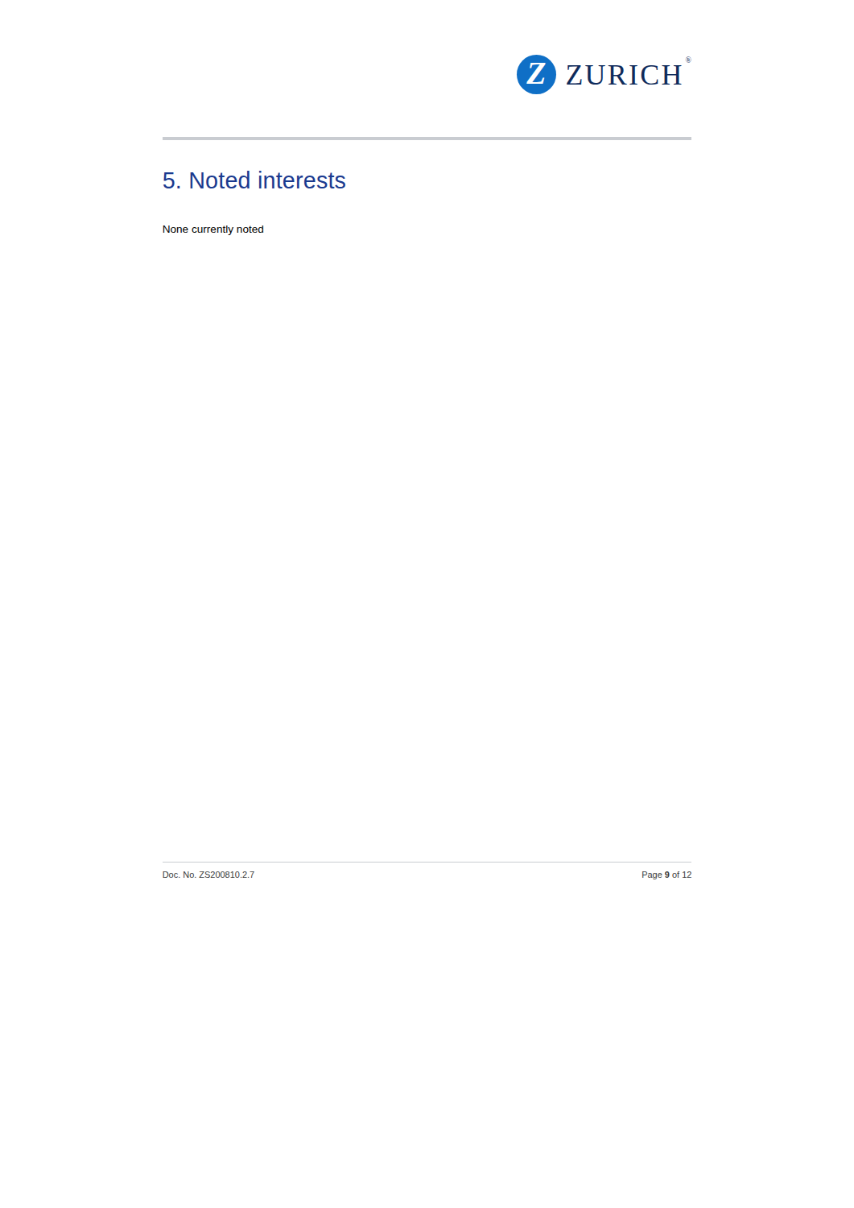Z
ZURICH®
5. Noted interests
None currently noted
Doc. No. ZS200810.2.7
Page 9 of 12